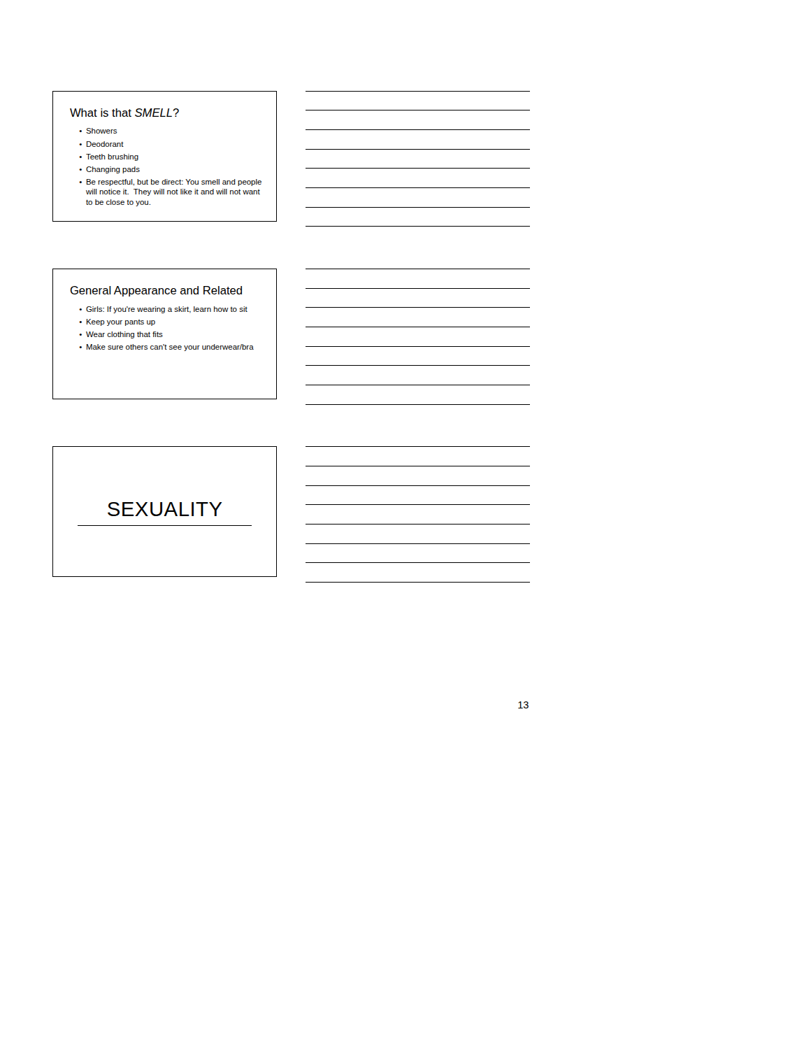What is that SMELL?
Showers
Deodorant
Teeth brushing
Changing pads
Be respectful, but be direct: You smell and people will notice it. They will not like it and will not want to be close to you.
General Appearance and Related
Girls: If you're wearing a skirt, learn how to sit
Keep your pants up
Wear clothing that fits
Make sure others can't see your underwear/bra
SEXUALITY
13